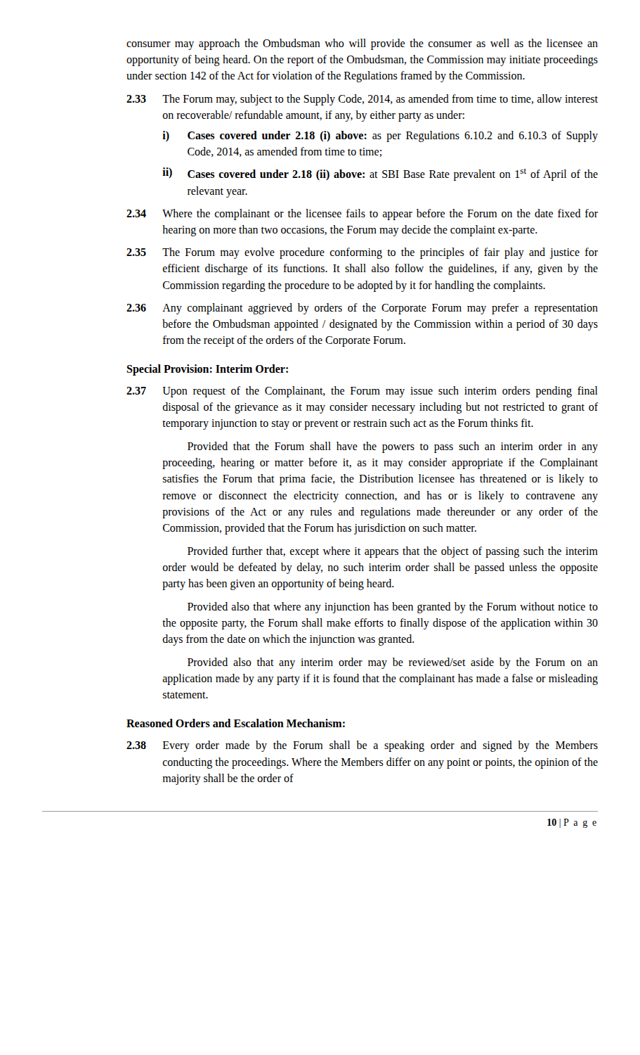consumer may approach the Ombudsman who will provide the consumer as well as the licensee an opportunity of being heard. On the report of the Ombudsman, the Commission may initiate proceedings under section 142 of the Act for violation of the Regulations framed by the Commission.
2.33 The Forum may, subject to the Supply Code, 2014, as amended from time to time, allow interest on recoverable/ refundable amount, if any, by either party as under:
i) Cases covered under 2.18 (i) above: as per Regulations 6.10.2 and 6.10.3 of Supply Code, 2014, as amended from time to time;
ii) Cases covered under 2.18 (ii) above: at SBI Base Rate prevalent on 1st of April of the relevant year.
2.34 Where the complainant or the licensee fails to appear before the Forum on the date fixed for hearing on more than two occasions, the Forum may decide the complaint ex-parte.
2.35 The Forum may evolve procedure conforming to the principles of fair play and justice for efficient discharge of its functions. It shall also follow the guidelines, if any, given by the Commission regarding the procedure to be adopted by it for handling the complaints.
2.36 Any complainant aggrieved by orders of the Corporate Forum may prefer a representation before the Ombudsman appointed / designated by the Commission within a period of 30 days from the receipt of the orders of the Corporate Forum.
Special Provision: Interim Order:
2.37 Upon request of the Complainant, the Forum may issue such interim orders pending final disposal of the grievance as it may consider necessary including but not restricted to grant of temporary injunction to stay or prevent or restrain such act as the Forum thinks fit.
Provided that the Forum shall have the powers to pass such an interim order in any proceeding, hearing or matter before it, as it may consider appropriate if the Complainant satisfies the Forum that prima facie, the Distribution licensee has threatened or is likely to remove or disconnect the electricity connection, and has or is likely to contravene any provisions of the Act or any rules and regulations made thereunder or any order of the Commission, provided that the Forum has jurisdiction on such matter.
Provided further that, except where it appears that the object of passing such the interim order would be defeated by delay, no such interim order shall be passed unless the opposite party has been given an opportunity of being heard.
Provided also that where any injunction has been granted by the Forum without notice to the opposite party, the Forum shall make efforts to finally dispose of the application within 30 days from the date on which the injunction was granted.
Provided also that any interim order may be reviewed/set aside by the Forum on an application made by any party if it is found that the complainant has made a false or misleading statement.
Reasoned Orders and Escalation Mechanism:
2.38 Every order made by the Forum shall be a speaking order and signed by the Members conducting the proceedings. Where the Members differ on any point or points, the opinion of the majority shall be the order of
10 | P a g e